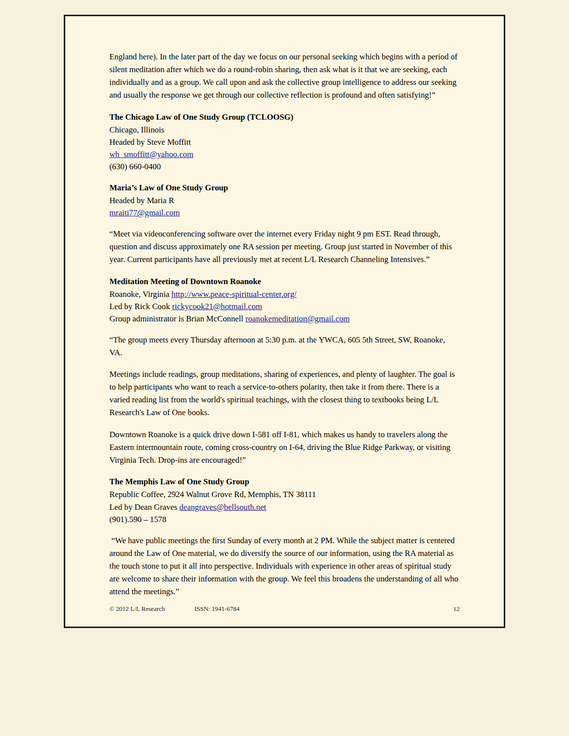England here). In the later part of the day we focus on our personal seeking which begins with a period of silent meditation after which we do a round-robin sharing, then ask what is it that we are seeking, each individually and as a group. We call upon and ask the collective group intelligence to address our seeking and usually the response we get through our collective reflection is profound and often satisfying!”
The Chicago Law of One Study Group (TCLOOSG)
Chicago, Illinois
Headed by Steve Moffitt
wh_smoffitt@yahoo.com
(630) 660-0400
Maria’s Law of One Study Group
Headed by Maria R
mraiti77@gmail.com
“Meet via videoconferencing software over the internet every Friday night 9 pm EST. Read through, question and discuss approximately one RA session per meeting. Group just started in November of this year. Current participants have all previously met at recent L/L Research Channeling Intensives.”
Meditation Meeting of Downtown Roanoke
Roanoke, Virginia http://www.peace-spiritual-center.org/
Led by Rick Cook rickycook21@hotmail.com
Group administrator is Brian McConnell roanokemeditation@gmail.com
“The group meets every Thursday afternoon at 5:30 p.m. at the YWCA, 605 5th Street, SW, Roanoke, VA.
Meetings include readings, group meditations, sharing of experiences, and plenty of laughter. The goal is to help participants who want to reach a service-to-others polarity, then take it from there. There is a varied reading list from the world's spiritual teachings, with the closest thing to textbooks being L/L Research's Law of One books.
Downtown Roanoke is a quick drive down I-581 off I-81, which makes us handy to travelers along the Eastern intermountain route, coming cross-country on I-64, driving the Blue Ridge Parkway, or visiting Virginia Tech. Drop-ins are encouraged!”
The Memphis Law of One Study Group
Republic Coffee, 2924 Walnut Grove Rd, Memphis, TN 38111
Led by Dean Graves deangraves@bellsouth.net
(901).590 – 1578
“We have public meetings the first Sunday of every month at 2 PM. While the subject matter is centered around the Law of One material, we do diversify the source of our information, using the RA material as the touch stone to put it all into perspective. Individuals with experience in other areas of spiritual study are welcome to share their information with the group. We feel this broadens the understanding of all who attend the meetings.”
© 2012 L/L Research ISSN: 1941-6784 12